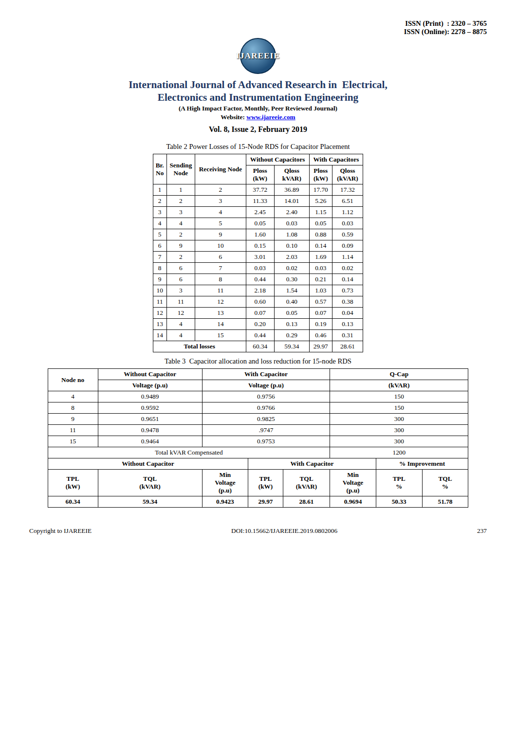ISSN (Print) : 2320 – 3765
ISSN (Online): 2278 – 8875
IJAREEIE
International Journal of Advanced Research in Electrical,
Electronics and Instrumentation Engineering
(A High Impact Factor, Monthly, Peer Reviewed Journal)
Website: www.ijareeie.com
Vol. 8, Issue 2, February 2019
Table 2 Power Losses of 15-Node RDS for Capacitor Placement
| Br. No | Sending Node | Receiving Node | Without Capacitors | With Capacitors |
| --- | --- | --- | --- | --- |
| Ploss (kW) | Qloss kVAR) | Ploss (kW) | Qloss (kVAR) |
| 1 | 1 | 2 | 37.72 | 36.89 | 17.70 | 17.32 |
| 2 | 2 | 3 | 11.33 | 14.01 | 5.26 | 6.51 |
| 3 | 3 | 4 | 2.45 | 2.40 | 1.15 | 1.12 |
| 4 | 4 | 5 | 0.05 | 0.03 | 0.05 | 0.03 |
| 5 | 2 | 9 | 1.60 | 1.08 | 0.88 | 0.59 |
| 6 | 9 | 10 | 0.15 | 0.10 | 0.14 | 0.09 |
| 7 | 2 | 6 | 3.01 | 2.03 | 1.69 | 1.14 |
| 8 | 6 | 7 | 0.03 | 0.02 | 0.03 | 0.02 |
| 9 | 6 | 8 | 0.44 | 0.30 | 0.21 | 0.14 |
| 10 | 3 | 11 | 2.18 | 1.54 | 1.03 | 0.73 |
| 11 | 11 | 12 | 0.60 | 0.40 | 0.57 | 0.38 |
| 12 | 12 | 13 | 0.07 | 0.05 | 0.07 | 0.04 |
| 13 | 4 | 14 | 0.20 | 0.13 | 0.19 | 0.13 |
| 14 | 4 | 15 | 0.44 | 0.29 | 0.46 | 0.31 |
| Total losses | 60.34 | 59.34 | 29.97 | 28.61 |
Table 3 Capacitor allocation and loss reduction for 15-node RDS
| Node no | Without Capacitor | With Capacitor | Q-Cap |
| --- | --- | --- | --- |
| Voltage (p.u) | Voltage (p.u) | (kVAR) |
| 4 | 0.9489 | 0.9756 | 150 |
| 8 | 0.9592 | 0.9766 | 150 |
| 9 | 0.9651 | 0.9825 | 300 |
| 11 | 0.9478 | .9747 | 300 |
| 15 | 0.9464 | 0.9753 | 300 |
| Total kVAR Compensated | 1200 |
| Without Capacitor | With Capacitor | % Improvement |
| TPL (kW) | TQL (kVAR) | Min Voltage (p.u) | TPL (kW) | TQL (kVAR) | Min Voltage (p.u) | TPL % | TQL % |
| 60.34 | 59.34 | 0.9423 | 29.97 | 28.61 | 0.9694 | 50.33 | 51.78 |
Copyright to IJAREEIE
DOI:10.15662/IJAREEIE.2019.0802006
237